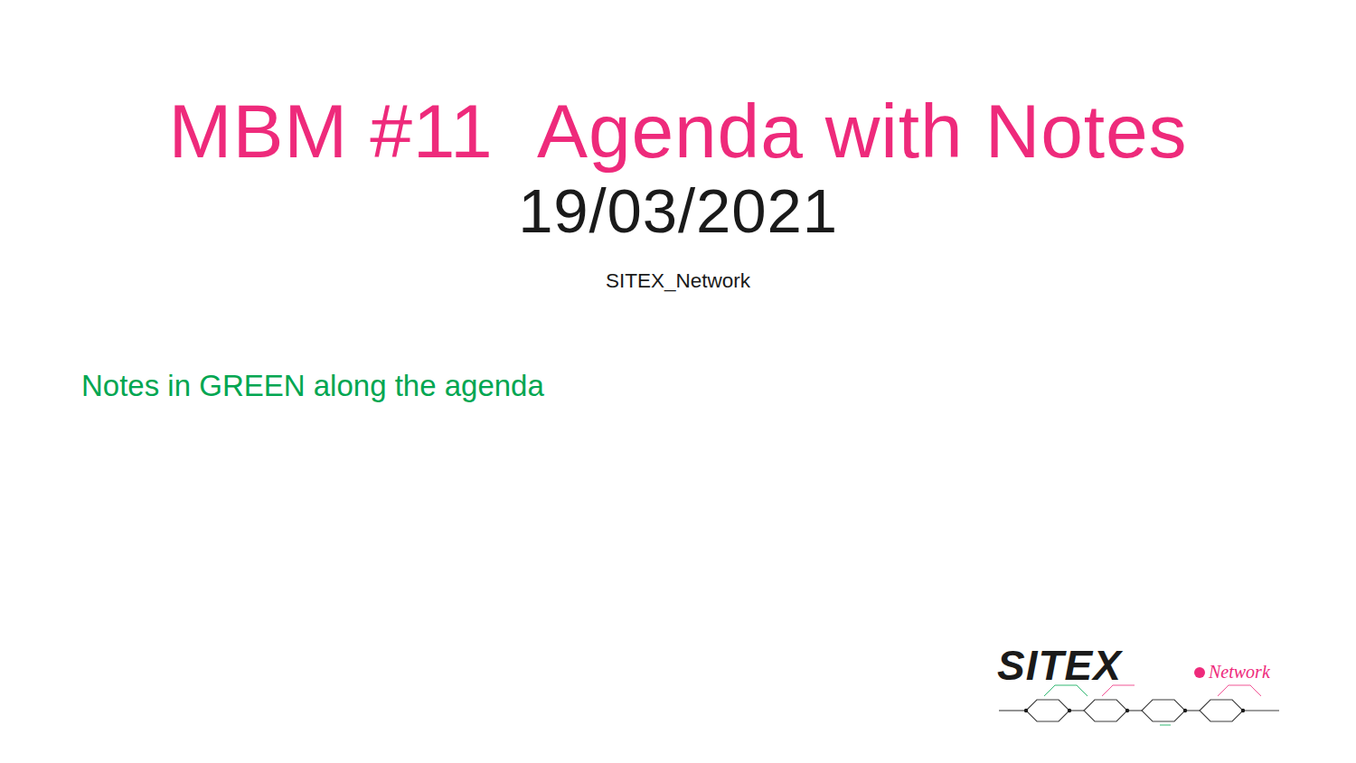MBM #11 Agenda with Notes 19/03/2021
SITEX_Network
Notes in GREEN along the agenda
SITEX.Network logo SITEX Network